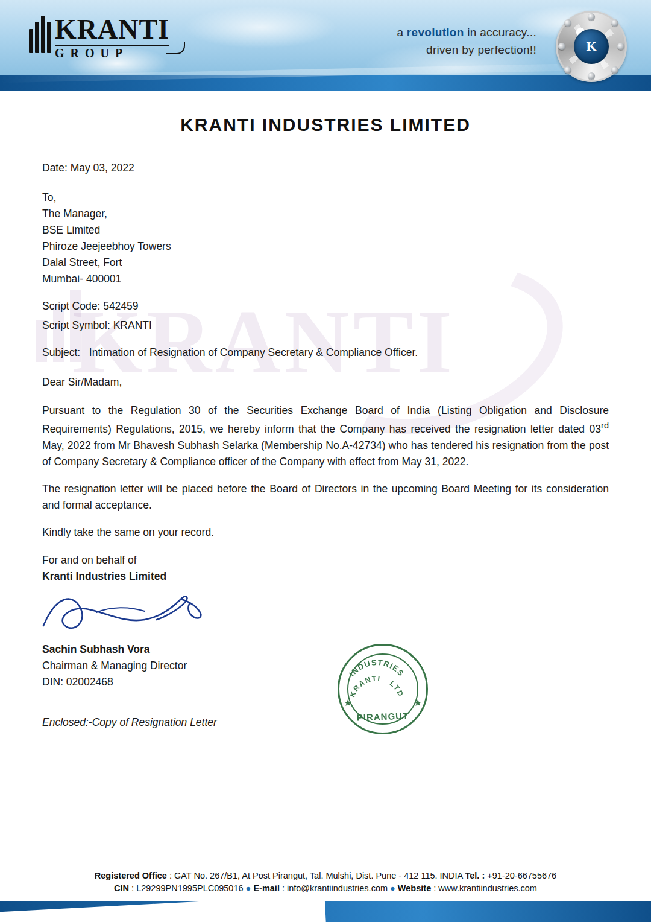KRANTI GROUP
a revolution in accuracy... driven by perfection!!
K
KRANTI
KRANTI INDUSTRIES LIMITED
Date: May 03, 2022
To,
The Manager,
BSE Limited
Phiroze Jeejeebhoy Towers
Dalal Street, Fort
Mumbai- 400001
Script Code: 542459
Script Symbol: KRANTI
Subject: Intimation of Resignation of Company Secretary & Compliance Officer.
Dear Sir/Madam,
Pursuant to the Regulation 30 of the Securities Exchange Board of India (Listing Obligation and Disclosure Requirements) Regulations, 2015, we hereby inform that the Company has received the resignation letter dated 03rd May, 2022 from Mr Bhavesh Subhash Selarka (Membership No.A-42734) who has tendered his resignation from the post of Company Secretary & Compliance officer of the Company with effect from May 31, 2022.
The resignation letter will be placed before the Board of Directors in the upcoming Board Meeting for its consideration and formal acceptance.
Kindly take the same on your record.
For and on behalf of
Kranti Industries Limited
Sachin Subhash Vora
Chairman & Managing Director
DIN: 02002468
INDUSTRIES KRANTI LTD ★ ★
PIRANGUT
Enclosed:-Copy of Resignation Letter
Registered Office : GAT No. 267/B1, At Post Pirangut, Tal. Mulshi, Dist. Pune - 412 115. INDIA Tel. : +91-20-66755676
CIN : L29299PN1995PLC095016 ● E-mail : info@krantiindustries.com ● Website : www.krantiindustries.com